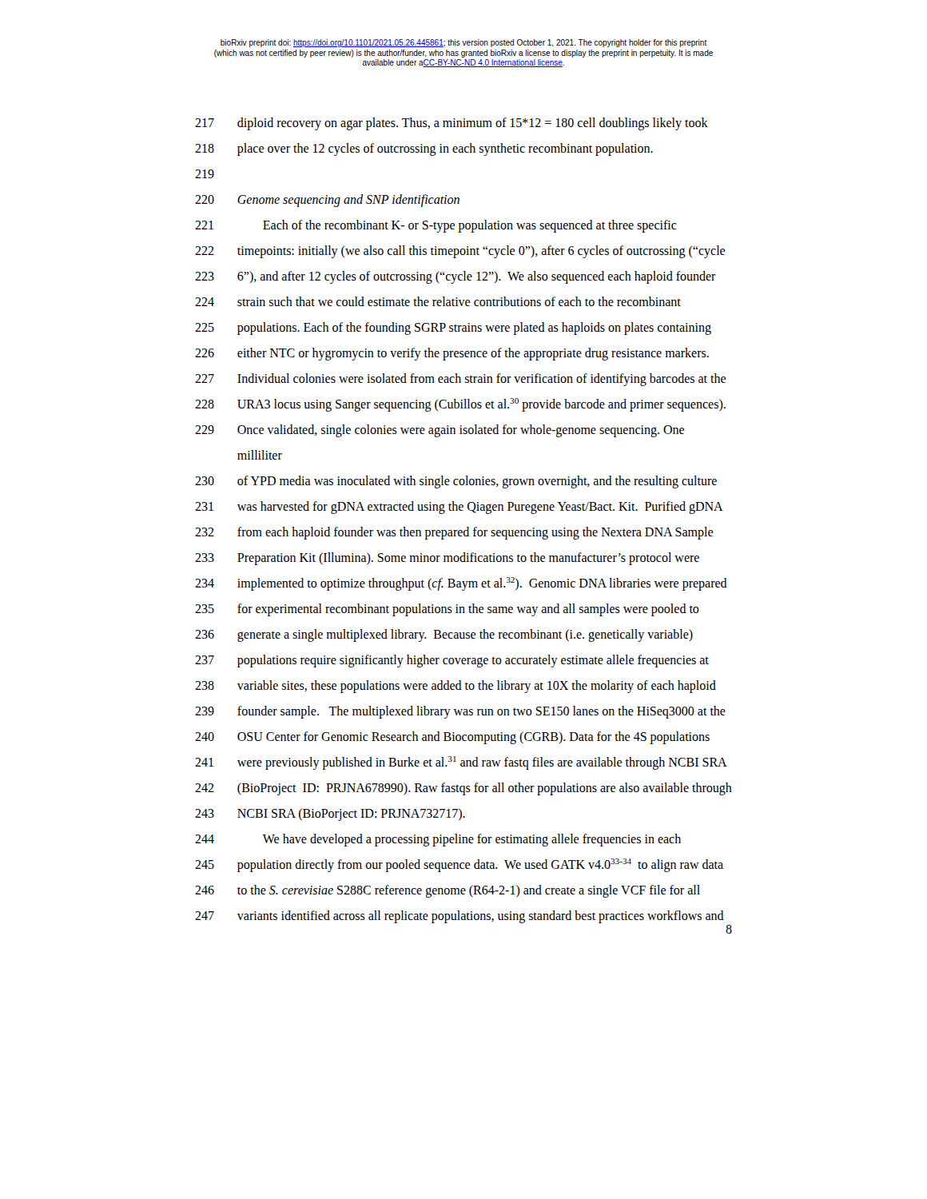bioRxiv preprint doi: https://doi.org/10.1101/2021.05.26.445861; this version posted October 1, 2021. The copyright holder for this preprint (which was not certified by peer review) is the author/funder, who has granted bioRxiv a license to display the preprint in perpetuity. It is made available under aCC-BY-NC-ND 4.0 International license.
| 217 | diploid recovery on agar plates. Thus, a minimum of 15*12 = 180 cell doublings likely took |
| 218 | place over the 12 cycles of outcrossing in each synthetic recombinant population. |
| 219 | |
| 220 | Genome sequencing and SNP identification |
| 221 | Each of the recombinant K- or S-type population was sequenced at three specific |
| 222 | timepoints: initially (we also call this timepoint “cycle 0”), after 6 cycles of outcrossing (“cycle |
| 223 | 6”), and after 12 cycles of outcrossing (“cycle 12”). We also sequenced each haploid founder |
| 224 | strain such that we could estimate the relative contributions of each to the recombinant |
| 225 | populations. Each of the founding SGRP strains were plated as haploids on plates containing |
| 226 | either NTC or hygromycin to verify the presence of the appropriate drug resistance markers. |
| 227 | Individual colonies were isolated from each strain for verification of identifying barcodes at the |
| 228 | URA3 locus using Sanger sequencing (Cubillos et al. 30 provide barcode and primer sequences). |
| 229 | Once validated, single colonies were again isolated for whole-genome sequencing. One milliliter |
| 230 | of YPD media was inoculated with single colonies, grown overnight, and the resulting culture |
| 231 | was harvested for gDNA extracted using the Qiagen Puregene Yeast/Bact. Kit. Purified gDNA |
| 232 | from each haploid founder was then prepared for sequencing using the Nextera DNA Sample |
| 233 | Preparation Kit (Illumina). Some minor modifications to the manufacturer’s protocol were |
| 234 | implemented to optimize throughput ( cf. Baym et al. 32 ). Genomic DNA libraries were prepared |
| 235 | for experimental recombinant populations in the same way and all samples were pooled to |
| 236 | generate a single multiplexed library. Because the recombinant (i.e. genetically variable) |
| 237 | populations require significantly higher coverage to accurately estimate allele frequencies at |
| 238 | variable sites, these populations were added to the library at 10X the molarity of each haploid |
| 239 | founder sample. The multiplexed library was run on two SE150 lanes on the HiSeq3000 at the |
| 240 | OSU Center for Genomic Research and Biocomputing (CGRB). Data for the 4S populations |
| 241 | were previously published in Burke et al. 31 and raw fastq files are available through NCBI SRA |
| 242 | (BioProject ID: PRJNA678990). Raw fastqs for all other populations are also available through |
| 243 | NCBI SRA (BioPorject ID: PRJNA732717). |
| 244 | We have developed a processing pipeline for estimating allele frequencies in each |
| 245 | population directly from our pooled sequence data. We used GATK v4.0 33-34 to align raw data |
| 246 | to the S. cerevisiae S288C reference genome (R64-2-1) and create a single VCF file for all |
| 247 | variants identified across all replicate populations, using standard best practices workflows and |
8